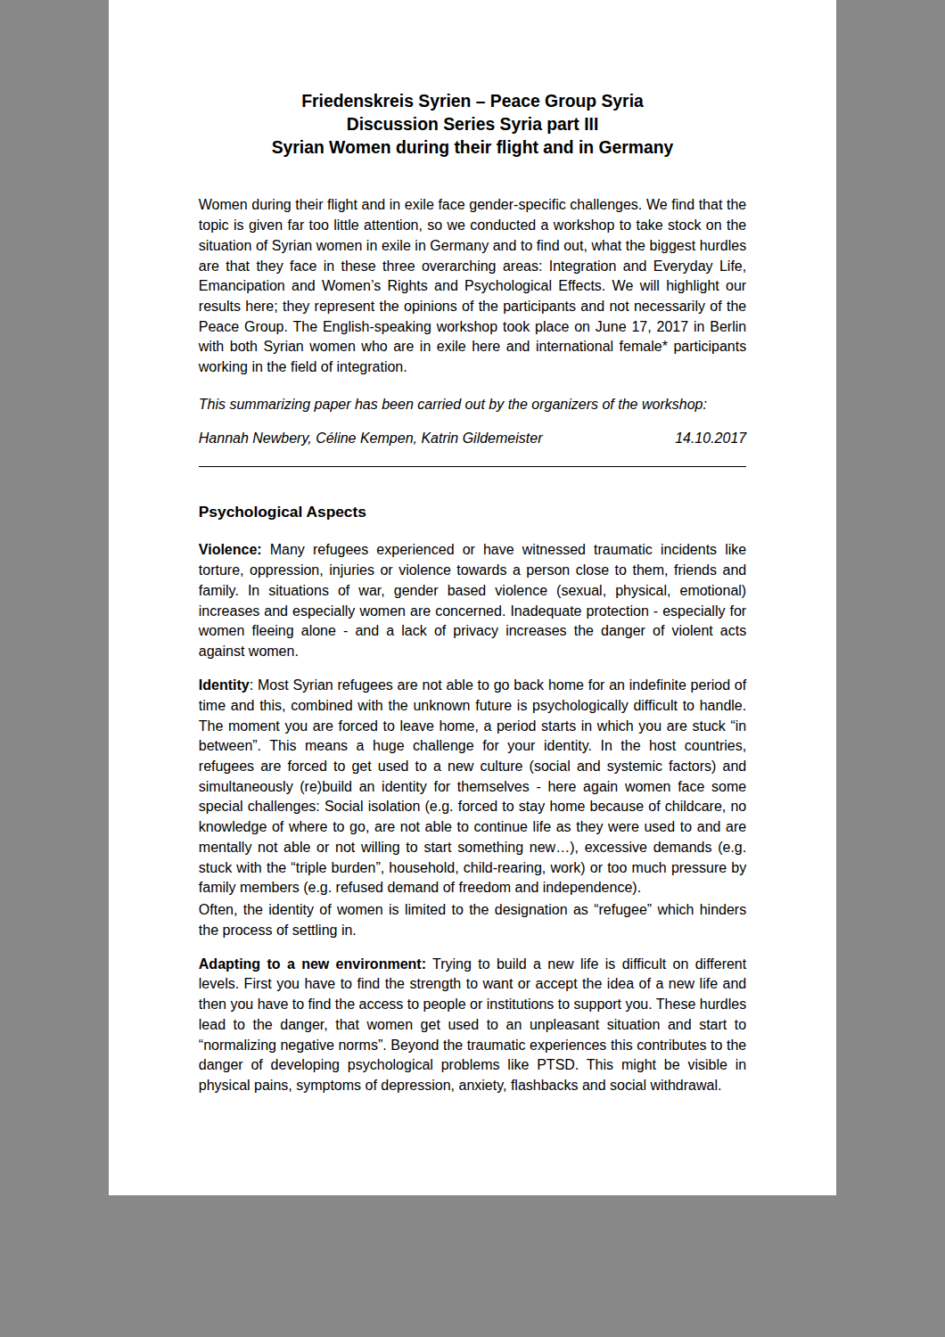Friedenskreis Syrien – Peace Group Syria Discussion Series Syria part III Syrian Women during their flight and in Germany
Women during their flight and in exile face gender-specific challenges. We find that the topic is given far too little attention, so we conducted a workshop to take stock on the situation of Syrian women in exile in Germany and to find out, what the biggest hurdles are that they face in these three overarching areas: Integration and Everyday Life, Emancipation and Women’s Rights and Psychological Effects. We will highlight our results here; they represent the opinions of the participants and not necessarily of the Peace Group. The English-speaking workshop took place on June 17, 2017 in Berlin with both Syrian women who are in exile here and international female* participants working in the field of integration.
This summarizing paper has been carried out by the organizers of the workshop:
Hannah Newbery, Céline Kempen, Katrin Gildemeister 14.10.2017
Psychological Aspects
Violence: Many refugees experienced or have witnessed traumatic incidents like torture, oppression, injuries or violence towards a person close to them, friends and family. In situations of war, gender based violence (sexual, physical, emotional) increases and especially women are concerned. Inadequate protection - especially for women fleeing alone - and a lack of privacy increases the danger of violent acts against women.
Identity: Most Syrian refugees are not able to go back home for an indefinite period of time and this, combined with the unknown future is psychologically difficult to handle. The moment you are forced to leave home, a period starts in which you are stuck “in between”. This means a huge challenge for your identity. In the host countries, refugees are forced to get used to a new culture (social and systemic factors) and simultaneously (re)build an identity for themselves - here again women face some special challenges: Social isolation (e.g. forced to stay home because of childcare, no knowledge of where to go, are not able to continue life as they were used to and are mentally not able or not willing to start something new…), excessive demands (e.g. stuck with the “triple burden”, household, child-rearing, work) or too much pressure by family members (e.g. refused demand of freedom and independence).
Often, the identity of women is limited to the designation as “refugee” which hinders the process of settling in.
Adapting to a new environment: Trying to build a new life is difficult on different levels. First you have to find the strength to want or accept the idea of a new life and then you have to find the access to people or institutions to support you. These hurdles lead to the danger, that women get used to an unpleasant situation and start to “normalizing negative norms”. Beyond the traumatic experiences this contributes to the danger of developing psychological problems like PTSD. This might be visible in physical pains, symptoms of depression, anxiety, flashbacks and social withdrawal.